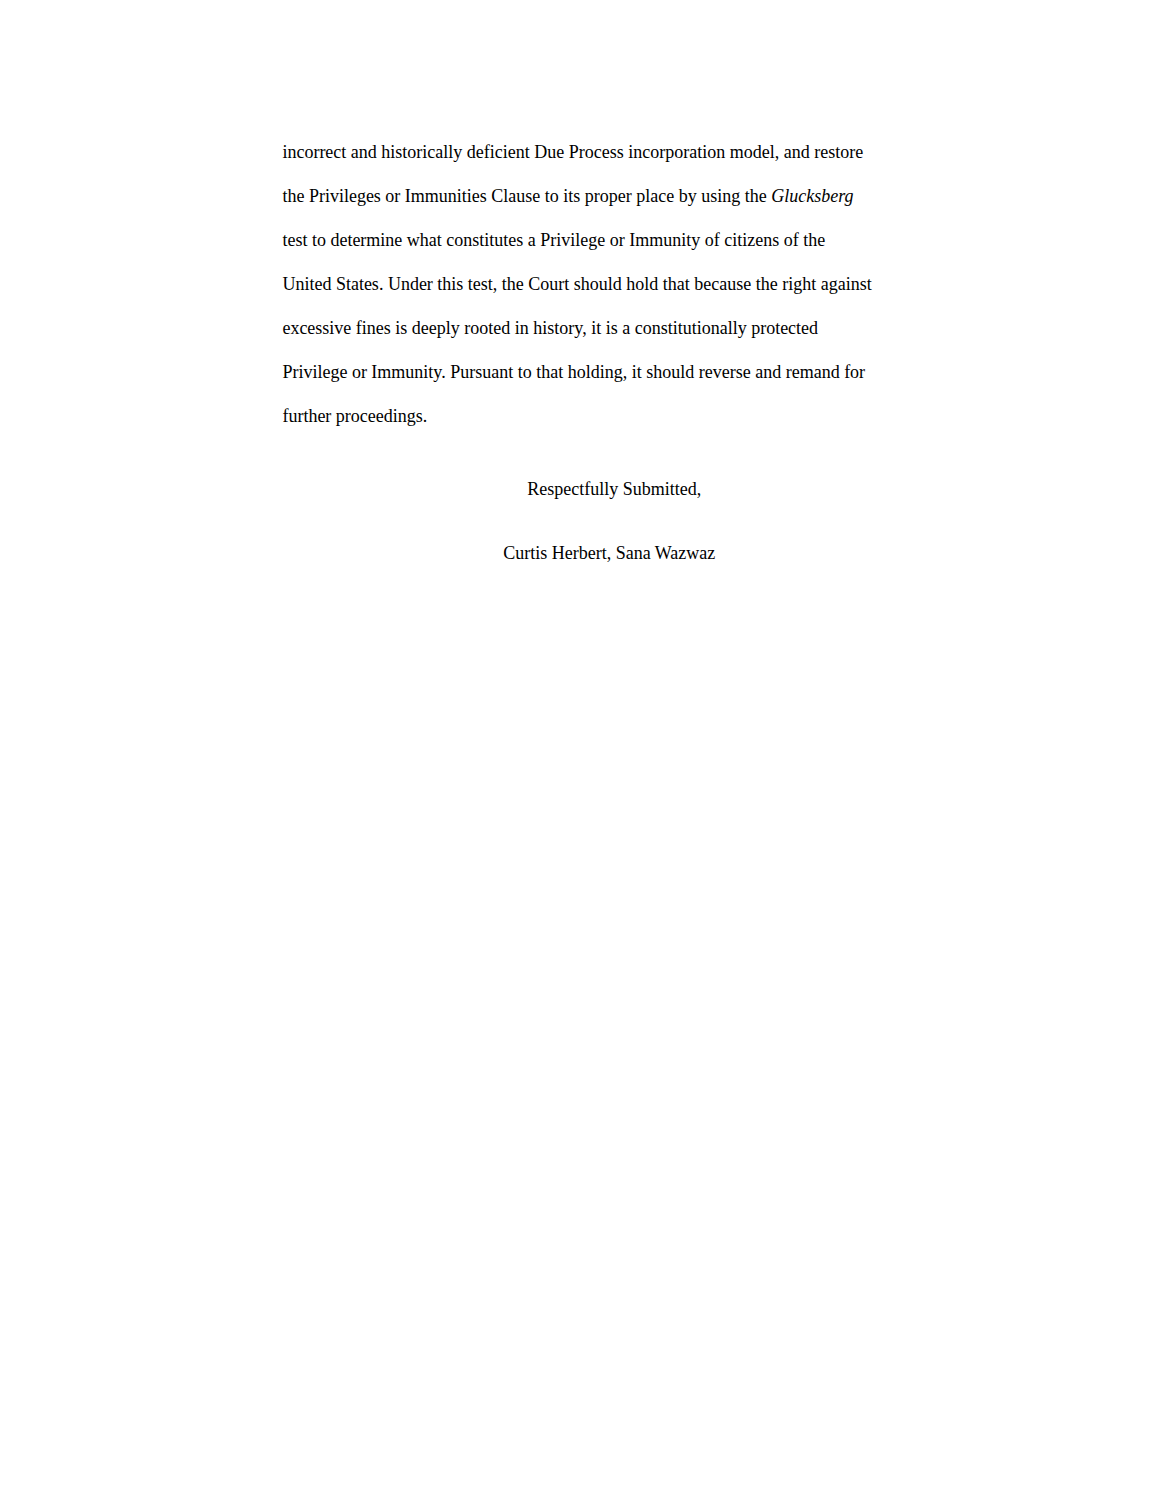incorrect and historically deficient Due Process incorporation model, and restore the Privileges or Immunities Clause to its proper place by using the Glucksberg test to determine what constitutes a Privilege or Immunity of citizens of the United States. Under this test, the Court should hold that because the right against excessive fines is deeply rooted in history, it is a constitutionally protected Privilege or Immunity. Pursuant to that holding, it should reverse and remand for further proceedings.
Respectfully Submitted,
Curtis Herbert, Sana Wazwaz